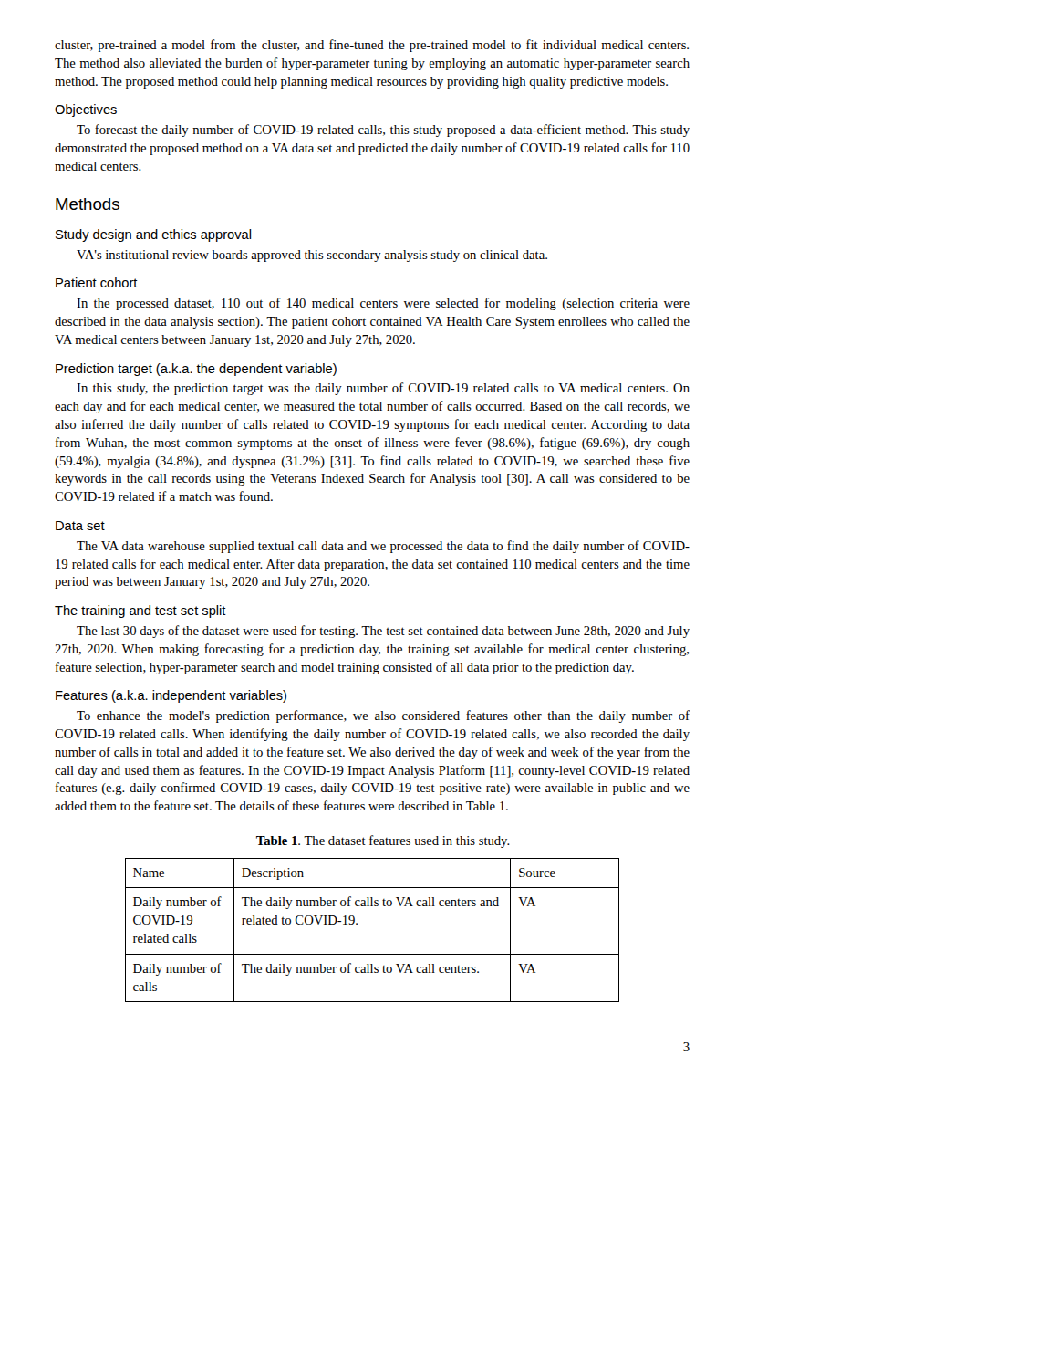cluster, pre-trained a model from the cluster, and fine-tuned the pre-trained model to fit individual medical centers. The method also alleviated the burden of hyper-parameter tuning by employing an automatic hyper-parameter search method. The proposed method could help planning medical resources by providing high quality predictive models.
Objectives
To forecast the daily number of COVID-19 related calls, this study proposed a data-efficient method. This study demonstrated the proposed method on a VA data set and predicted the daily number of COVID-19 related calls for 110 medical centers.
Methods
Study design and ethics approval
VA's institutional review boards approved this secondary analysis study on clinical data.
Patient cohort
In the processed dataset, 110 out of 140 medical centers were selected for modeling (selection criteria were described in the data analysis section). The patient cohort contained VA Health Care System enrollees who called the VA medical centers between January 1st, 2020 and July 27th, 2020.
Prediction target (a.k.a. the dependent variable)
In this study, the prediction target was the daily number of COVID-19 related calls to VA medical centers. On each day and for each medical center, we measured the total number of calls occurred. Based on the call records, we also inferred the daily number of calls related to COVID-19 symptoms for each medical center. According to data from Wuhan, the most common symptoms at the onset of illness were fever (98.6%), fatigue (69.6%), dry cough (59.4%), myalgia (34.8%), and dyspnea (31.2%) [31]. To find calls related to COVID-19, we searched these five keywords in the call records using the Veterans Indexed Search for Analysis tool [30]. A call was considered to be COVID-19 related if a match was found.
Data set
The VA data warehouse supplied textual call data and we processed the data to find the daily number of COVID-19 related calls for each medical enter. After data preparation, the data set contained 110 medical centers and the time period was between January 1st, 2020 and July 27th, 2020.
The training and test set split
The last 30 days of the dataset were used for testing. The test set contained data between June 28th, 2020 and July 27th, 2020. When making forecasting for a prediction day, the training set available for medical center clustering, feature selection, hyper-parameter search and model training consisted of all data prior to the prediction day.
Features (a.k.a. independent variables)
To enhance the model's prediction performance, we also considered features other than the daily number of COVID-19 related calls. When identifying the daily number of COVID-19 related calls, we also recorded the daily number of calls in total and added it to the feature set. We also derived the day of week and week of the year from the call day and used them as features. In the COVID-19 Impact Analysis Platform [11], county-level COVID-19 related features (e.g. daily confirmed COVID-19 cases, daily COVID-19 test positive rate) were available in public and we added them to the feature set. The details of these features were described in Table 1.
Table 1. The dataset features used in this study.
| Name | Description | Source |
| Daily number of COVID-19 related calls | The daily number of calls to VA call centers and related to COVID-19. | VA |
| Daily number of calls | The daily number of calls to VA call centers. | VA |
3